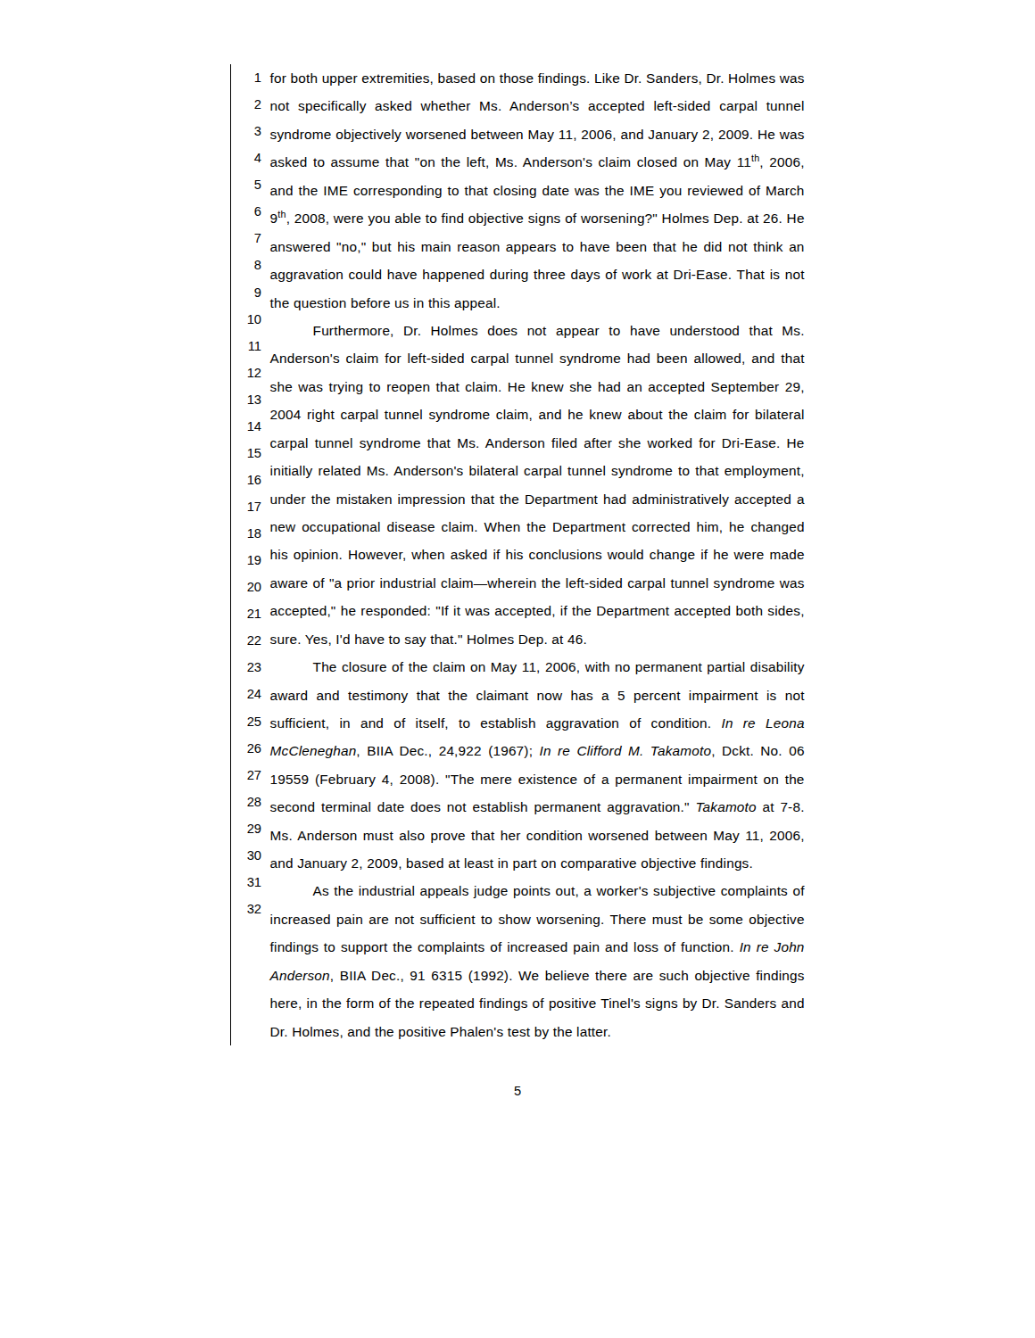1234567891011121314151617181920212223242526272829303132
for both upper extremities, based on those findings. Like Dr. Sanders, Dr. Holmes was not specifically asked whether Ms. Anderson’s accepted left-sided carpal tunnel syndrome objectively worsened between May 11, 2006, and January 2, 2009. He was asked to assume that "on the left, Ms. Anderson's claim closed on May 11th, 2006, and the IME corresponding to that closing date was the IME you reviewed of March 9th, 2008, were you able to find objective signs of worsening?" Holmes Dep. at 26. He answered "no," but his main reason appears to have been that he did not think an aggravation could have happened during three days of work at Dri-Ease. That is not the question before us in this appeal.
Furthermore, Dr. Holmes does not appear to have understood that Ms. Anderson's claim for left-sided carpal tunnel syndrome had been allowed, and that she was trying to reopen that claim. He knew she had an accepted September 29, 2004 right carpal tunnel syndrome claim, and he knew about the claim for bilateral carpal tunnel syndrome that Ms. Anderson filed after she worked for Dri-Ease. He initially related Ms. Anderson's bilateral carpal tunnel syndrome to that employment, under the mistaken impression that the Department had administratively accepted a new occupational disease claim. When the Department corrected him, he changed his opinion. However, when asked if his conclusions would change if he were made aware of "a prior industrial claim—wherein the left-sided carpal tunnel syndrome was accepted," he responded: "If it was accepted, if the Department accepted both sides, sure. Yes, I'd have to say that." Holmes Dep. at 46.
The closure of the claim on May 11, 2006, with no permanent partial disability award and testimony that the claimant now has a 5 percent impairment is not sufficient, in and of itself, to establish aggravation of condition. In re Leona McCleneghan, BIIA Dec., 24,922 (1967); In re Clifford M. Takamoto, Dckt. No. 06 19559 (February 4, 2008). "The mere existence of a permanent impairment on the second terminal date does not establish permanent aggravation." Takamoto at 7-8. Ms. Anderson must also prove that her condition worsened between May 11, 2006, and January 2, 2009, based at least in part on comparative objective findings.
As the industrial appeals judge points out, a worker's subjective complaints of increased pain are not sufficient to show worsening. There must be some objective findings to support the complaints of increased pain and loss of function. In re John Anderson, BIIA Dec., 91 6315 (1992). We believe there are such objective findings here, in the form of the repeated findings of positive Tinel's signs by Dr. Sanders and Dr. Holmes, and the positive Phalen's test by the latter.
5